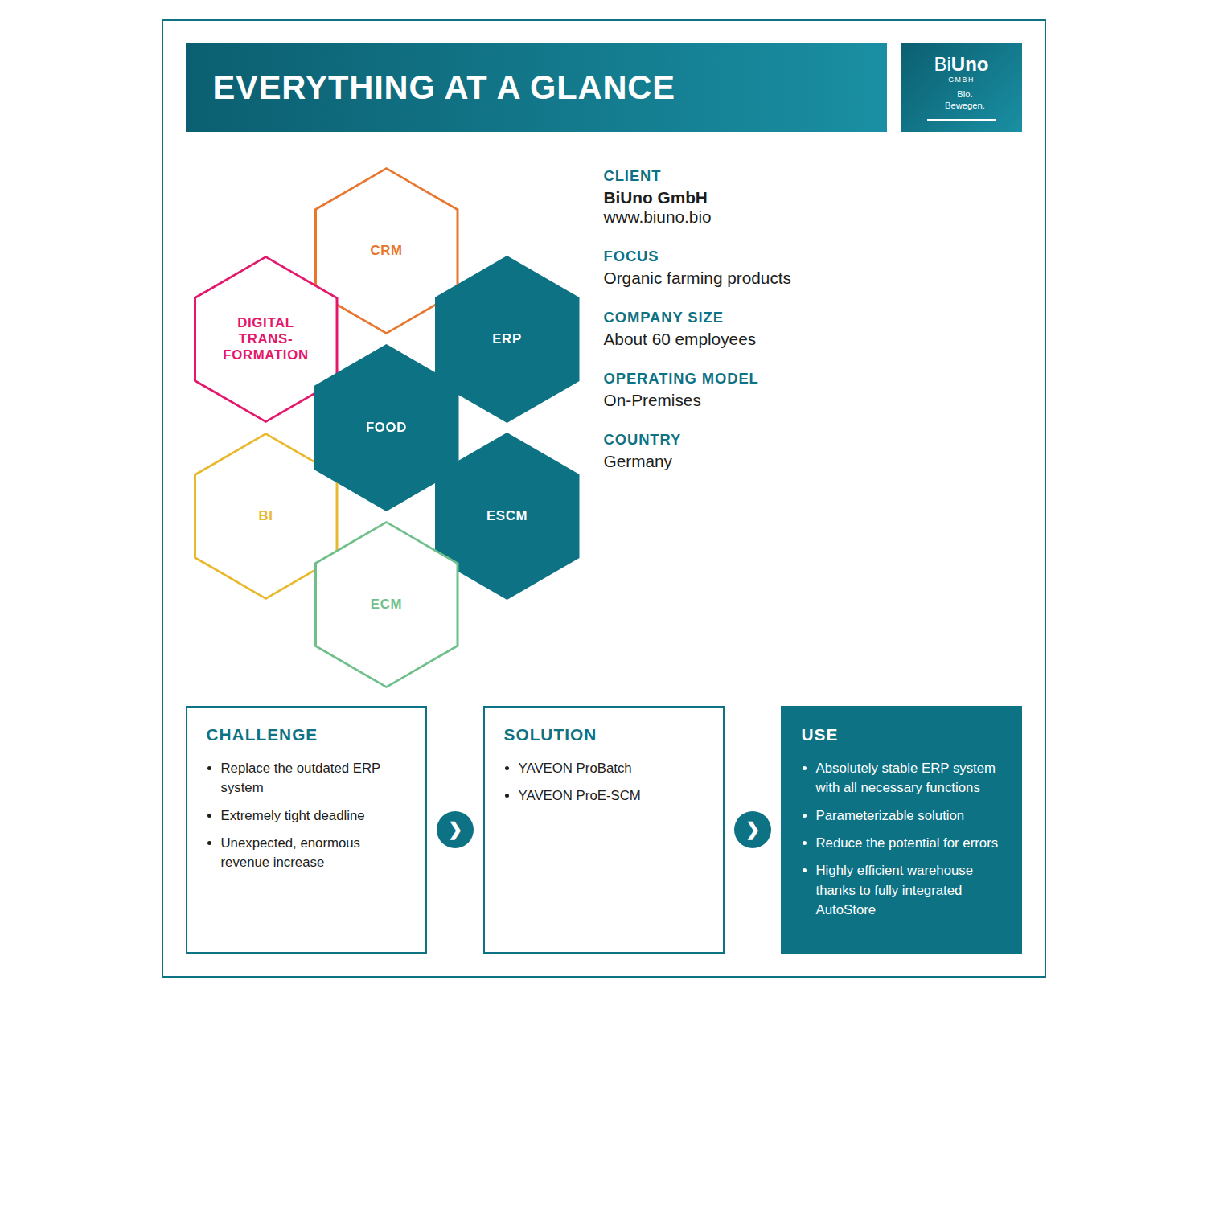Everything at a Glance
Bi Uno
GMBH
Bio.
Bewegen.
CRM
DIGITAL
TRANS-
FORMATION
ERP
FOOD
BI
ESCM
ECM
Client
BiUno GmbH
www.biuno.bio
Focus
Organic farming products
Company Size
About 60 employees
Operating Model
On-Premises
Country
Germany
Challenge
Replace the outdated ERP system
Extremely tight deadline
Unexpected, enormous revenue increase
❯
Solution
YAVEON ProBatch
YAVEON ProE-SCM
❯
Use
Absolutely stable ERP system with all necessary functions
Parameterizable solution
Reduce the potential for errors
Highly efficient warehouse thanks to fully integrated AutoStore